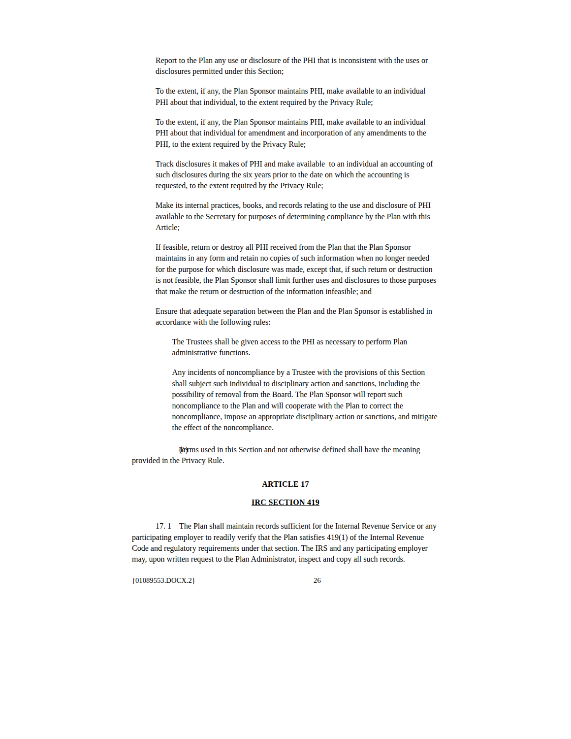Report to the Plan any use or disclosure of the PHI that is inconsistent with the uses or disclosures permitted under this Section;
To the extent, if any, the Plan Sponsor maintains PHI, make available to an individual PHI about that individual, to the extent required by the Privacy Rule;
To the extent, if any, the Plan Sponsor maintains PHI, make available to an individual PHI about that individual for amendment and incorporation of any amendments to the PHI, to the extent required by the Privacy Rule;
Track disclosures it makes of PHI and make available to an individual an accounting of such disclosures during the six years prior to the date on which the accounting is requested, to the extent required by the Privacy Rule;
Make its internal practices, books, and records relating to the use and disclosure of PHI available to the Secretary for purposes of determining compliance by the Plan with this Article;
If feasible, return or destroy all PHI received from the Plan that the Plan Sponsor maintains in any form and retain no copies of such information when no longer needed for the purpose for which disclosure was made, except that, if such return or destruction is not feasible, the Plan Sponsor shall limit further uses and disclosures to those purposes that make the return or destruction of the information infeasible; and
Ensure that adequate separation between the Plan and the Plan Sponsor is established in accordance with the following rules:
The Trustees shall be given access to the PHI as necessary to perform Plan administrative functions.
Any incidents of noncompliance by a Trustee with the provisions of this Section shall subject such individual to disciplinary action and sanctions, including the possibility of removal from the Board. The Plan Sponsor will report such noncompliance to the Plan and will cooperate with the Plan to correct the noncompliance, impose an appropriate disciplinary action or sanctions, and mitigate the effect of the noncompliance.
(e) Terms used in this Section and not otherwise defined shall have the meaning provided in the Privacy Rule.
ARTICLE 17
IRC SECTION 419
17. 1 The Plan shall maintain records sufficient for the Internal Revenue Service or any participating employer to readily verify that the Plan satisfies 419(1) of the Internal Revenue Code and regulatory requirements under that section. The IRS and any participating employer may, upon written request to the Plan Administrator, inspect and copy all such records.
{01089553.DOCX.2}
26